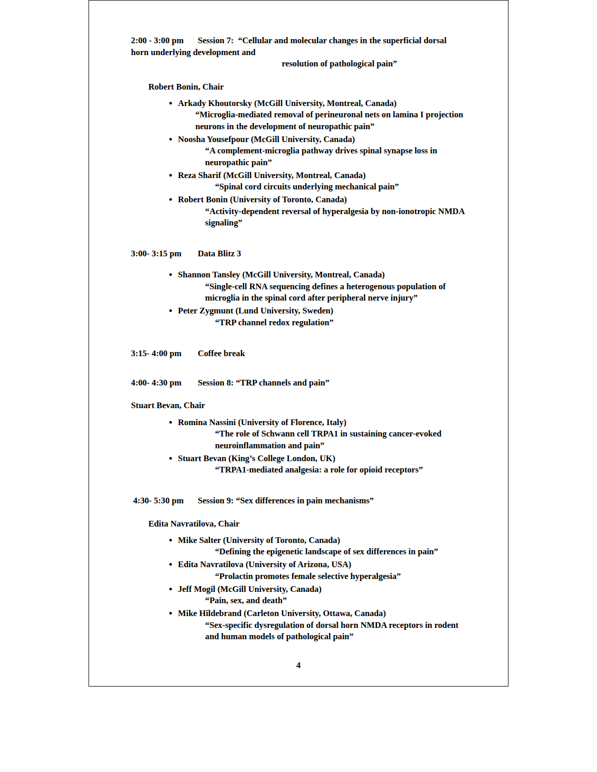2:00 - 3:00 pm Session 7: “Cellular and molecular changes in the superficial dorsal horn underlying development and
resolution of pathological pain”
Robert Bonin, Chair
Arkady Khoutorsky (McGill University, Montreal, Canada) “Microglia-mediated removal of perineuronal nets on lamina I projection neurons in the development of neuropathic pain”
Noosha Yousefpour (McGill University, Canada) “A complement-microglia pathway drives spinal synapse loss in neuropathic pain”
Reza Sharif (McGill University, Montreal, Canada) “Spinal cord circuits underlying mechanical pain”
Robert Bonin (University of Toronto, Canada) “Activity-dependent reversal of hyperalgesia by non-ionotropic NMDA signaling”
3:00- 3:15 pm Data Blitz 3
Shannon Tansley (McGill University, Montreal, Canada) “Single-cell RNA sequencing defines a heterogenous population of microglia in the spinal cord after peripheral nerve injury”
Peter Zygmunt (Lund University, Sweden) “TRP channel redox regulation”
3:15- 4:00 pm Coffee break
4:00- 4:30 pm Session 8: “TRP channels and pain”
Stuart Bevan, Chair
Romina Nassini (University of Florence, Italy) “The role of Schwann cell TRPA1 in sustaining cancer-evoked neuroinflammation and pain”
Stuart Bevan (King’s College London, UK) “TRPA1-mediated analgesia: a role for opioid receptors”
4:30- 5:30 pm Session 9: “Sex differences in pain mechanisms”
Edita Navratilova, Chair
Mike Salter (University of Toronto, Canada) “Defining the epigenetic landscape of sex differences in pain”
Edita Navratilova (University of Arizona, USA) “Prolactin promotes female selective hyperalgesia”
Jeff Mogil (McGill University, Canada) “Pain, sex, and death”
Mike Hildebrand (Carleton University, Ottawa, Canada) “Sex-specific dysregulation of dorsal horn NMDA receptors in rodent and human models of pathological pain”
4